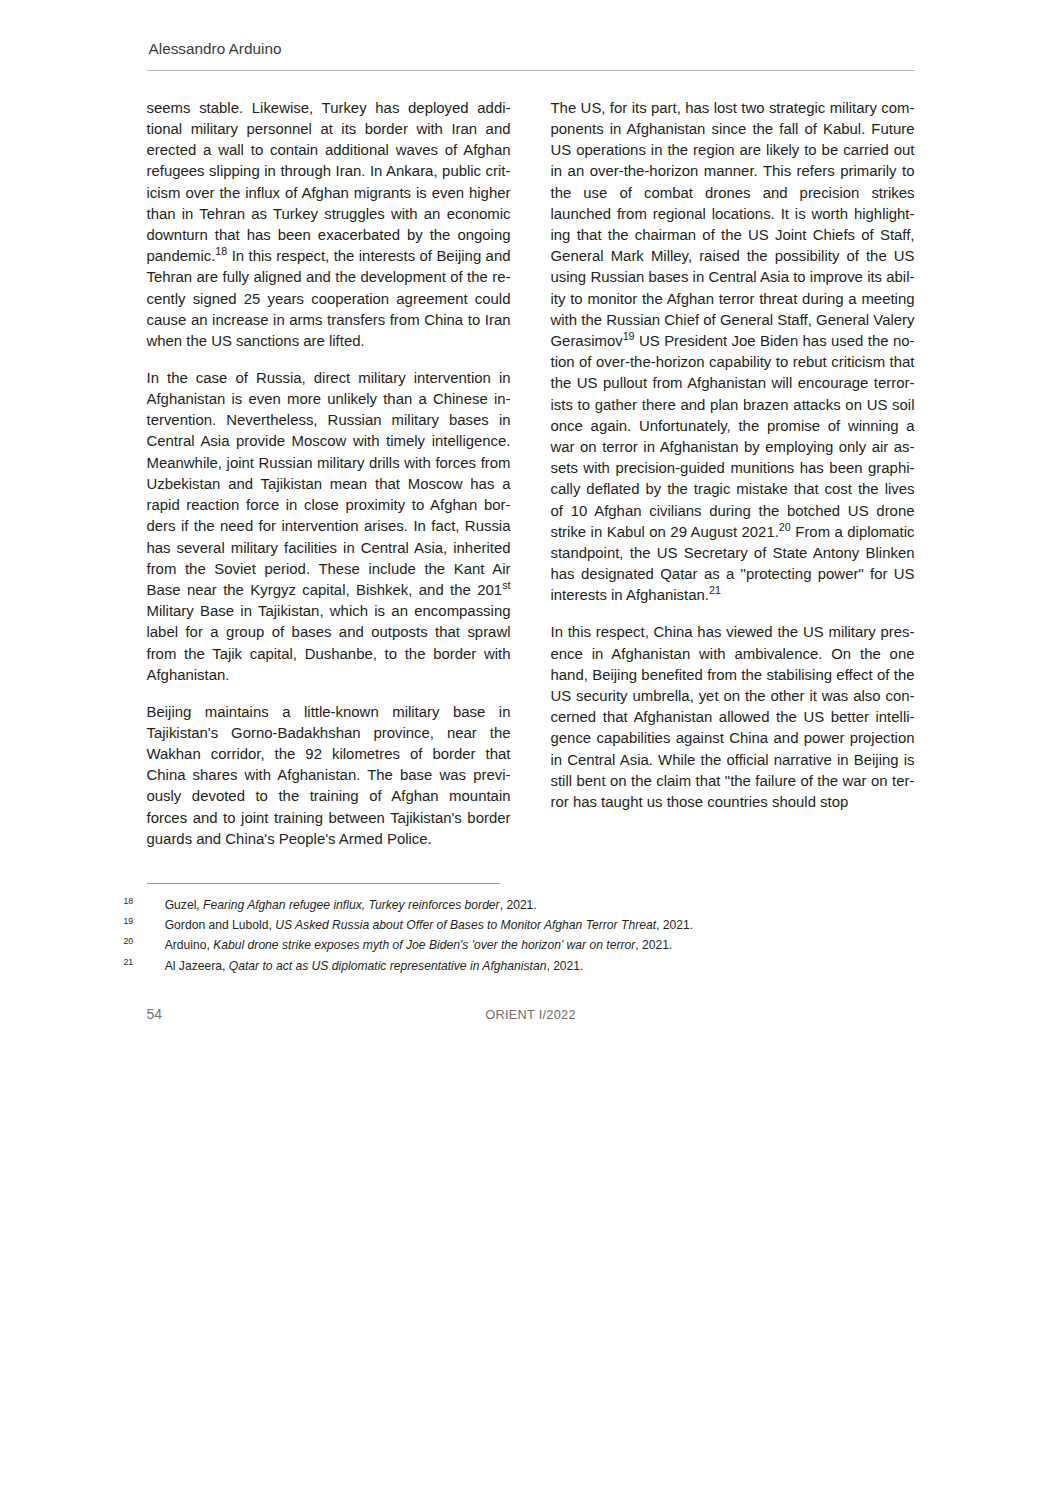Alessandro Arduino
seems stable. Likewise, Turkey has deployed additional military personnel at its border with Iran and erected a wall to contain additional waves of Afghan refugees slipping in through Iran. In Ankara, public criticism over the influx of Afghan migrants is even higher than in Tehran as Turkey struggles with an economic downturn that has been exacerbated by the ongoing pandemic.18 In this respect, the interests of Beijing and Tehran are fully aligned and the development of the recently signed 25 years cooperation agreement could cause an increase in arms transfers from China to Iran when the US sanctions are lifted.
In the case of Russia, direct military intervention in Afghanistan is even more unlikely than a Chinese intervention. Nevertheless, Russian military bases in Central Asia provide Moscow with timely intelligence. Meanwhile, joint Russian military drills with forces from Uzbekistan and Tajikistan mean that Moscow has a rapid reaction force in close proximity to Afghan borders if the need for intervention arises. In fact, Russia has several military facilities in Central Asia, inherited from the Soviet period. These include the Kant Air Base near the Kyrgyz capital, Bishkek, and the 201st Military Base in Tajikistan, which is an encompassing label for a group of bases and outposts that sprawl from the Tajik capital, Dushanbe, to the border with Afghanistan.
Beijing maintains a little-known military base in Tajikistan's Gorno-Badakhshan province, near the Wakhan corridor, the 92 kilometres of border that China shares with Afghanistan. The base was previously devoted to the training of Afghan mountain forces and to joint training between Tajikistan's border guards and China's People's Armed Police.
The US, for its part, has lost two strategic military components in Afghanistan since the fall of Kabul. Future US operations in the region are likely to be carried out in an over-the-horizon manner. This refers primarily to the use of combat drones and precision strikes launched from regional locations. It is worth highlighting that the chairman of the US Joint Chiefs of Staff, General Mark Milley, raised the possibility of the US using Russian bases in Central Asia to improve its ability to monitor the Afghan terror threat during a meeting with the Russian Chief of General Staff, General Valery Gerasimov19 US President Joe Biden has used the notion of over-the-horizon capability to rebut criticism that the US pullout from Afghanistan will encourage terrorists to gather there and plan brazen attacks on US soil once again. Unfortunately, the promise of winning a war on terror in Afghanistan by employing only air assets with precision-guided munitions has been graphically deflated by the tragic mistake that cost the lives of 10 Afghan civilians during the botched US drone strike in Kabul on 29 August 2021.20 From a diplomatic standpoint, the US Secretary of State Antony Blinken has designated Qatar as a "protecting power" for US interests in Afghanistan.21
In this respect, China has viewed the US military presence in Afghanistan with ambivalence. On the one hand, Beijing benefited from the stabilising effect of the US security umbrella, yet on the other it was also concerned that Afghanistan allowed the US better intelligence capabilities against China and power projection in Central Asia. While the official narrative in Beijing is still bent on the claim that "the failure of the war on terror has taught us those countries should stop
18 Guzel, Fearing Afghan refugee influx, Turkey reinforces border, 2021.
19 Gordon and Lubold, US Asked Russia about Offer of Bases to Monitor Afghan Terror Threat, 2021.
20 Arduino, Kabul drone strike exposes myth of Joe Biden's 'over the horizon' war on terror, 2021.
21 Al Jazeera, Qatar to act as US diplomatic representative in Afghanistan, 2021.
54
ORIENT I/2022